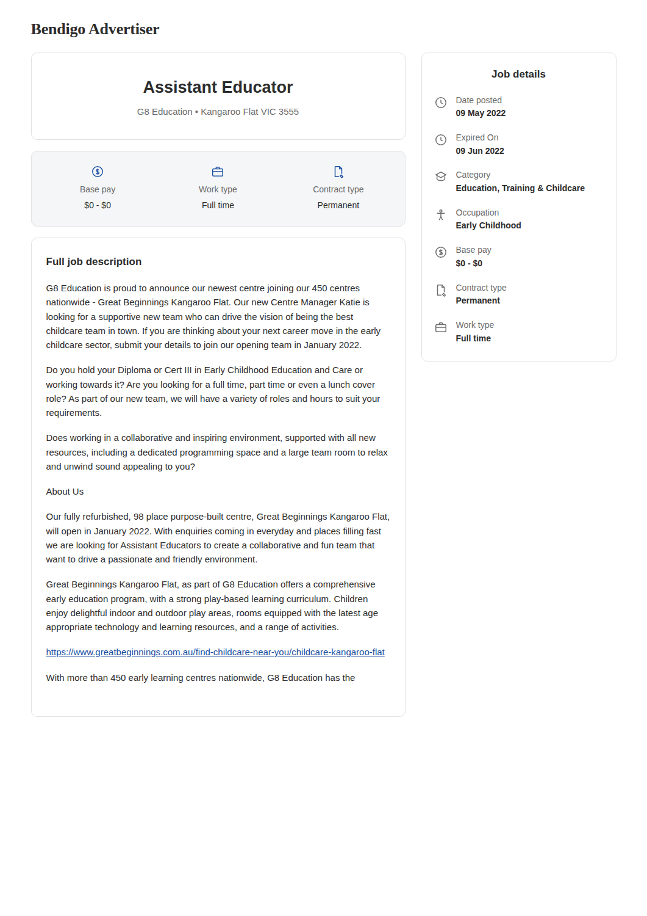Bendigo Advertiser
Assistant Educator
G8 Education • Kangaroo Flat VIC 3555
Base pay $0 - $0
Work type Full time
Contract type Permanent
Full job description
G8 Education is proud to announce our newest centre joining our 450 centres nationwide - Great Beginnings Kangaroo Flat. Our new Centre Manager Katie is looking for a supportive new team who can drive the vision of being the best childcare team in town. If you are thinking about your next career move in the early childcare sector, submit your details to join our opening team in January 2022.
Do you hold your Diploma or Cert III in Early Childhood Education and Care or working towards it? Are you looking for a full time, part time or even a lunch cover role? As part of our new team, we will have a variety of roles and hours to suit your requirements.
Does working in a collaborative and inspiring environment, supported with all new resources, including a dedicated programming space and a large team room to relax and unwind sound appealing to you?
About Us
Our fully refurbished, 98 place purpose-built centre, Great Beginnings Kangaroo Flat, will open in January 2022. With enquiries coming in everyday and places filling fast we are looking for Assistant Educators to create a collaborative and fun team that want to drive a passionate and friendly environment.
Great Beginnings Kangaroo Flat, as part of G8 Education offers a comprehensive early education program, with a strong play-based learning curriculum. Children enjoy delightful indoor and outdoor play areas, rooms equipped with the latest age appropriate technology and learning resources, and a range of activities.
https://www.greatbeginnings.com.au/find-childcare-near-you/childcare-kangaroo-flat
With more than 450 early learning centres nationwide, G8 Education has the
Job details
Date posted 09 May 2022
Expired On 09 Jun 2022
Category Education, Training & Childcare
Occupation Early Childhood
Base pay $0 - $0
Contract type Permanent
Work type Full time